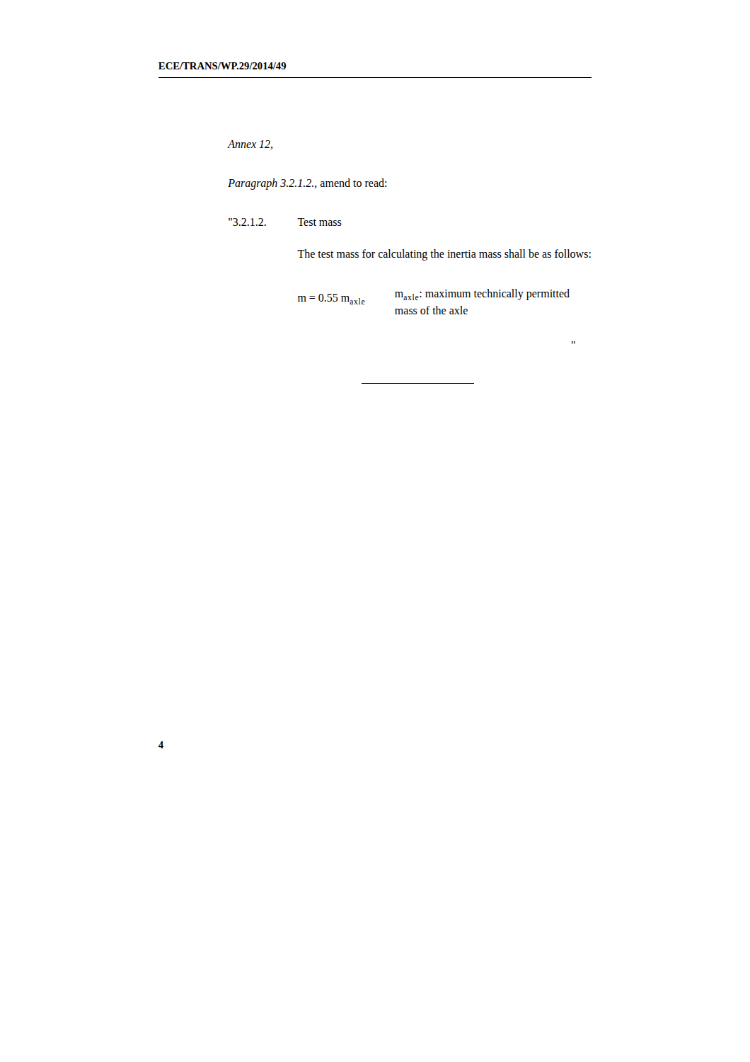ECE/TRANS/WP.29/2014/49
Annex 12,
Paragraph 3.2.1.2., amend to read:
"3.2.1.2.
Test mass
The test mass for calculating the inertia mass shall be as follows:
m = 0.55 maxle
maxle: maximum technically permitted mass of the axle
"
4